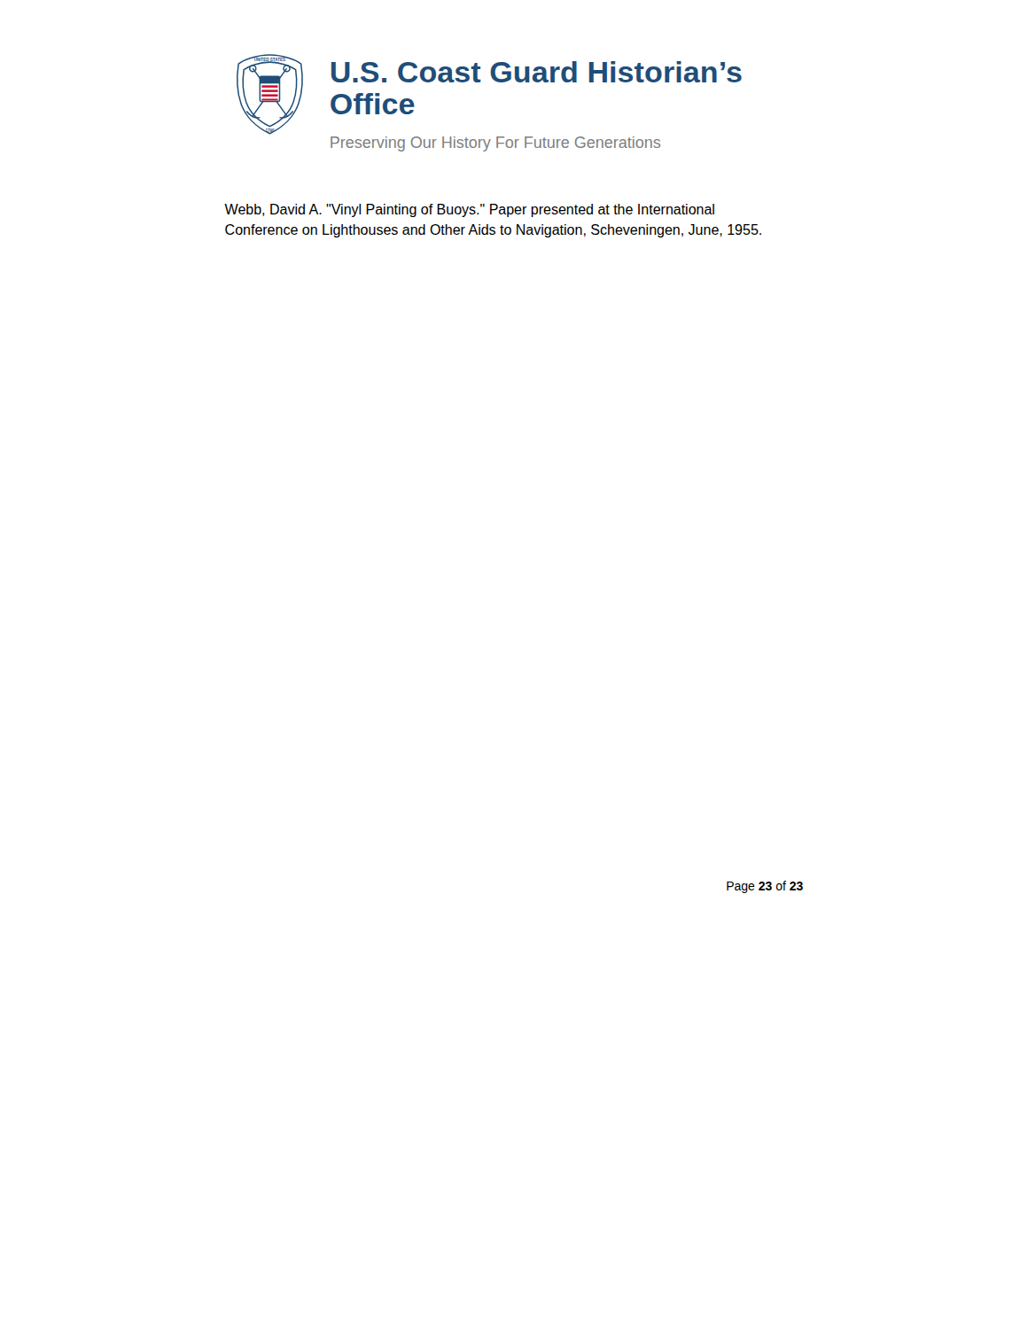UNITED STATES 1790
U.S. Coast Guard Historian’s Office
Preserving Our History For Future Generations
Webb, David A. "Vinyl Painting of Buoys." Paper presented at the International Conference on Lighthouses and Other Aids to Navigation, Scheveningen, June, 1955.
Page 23 of 23